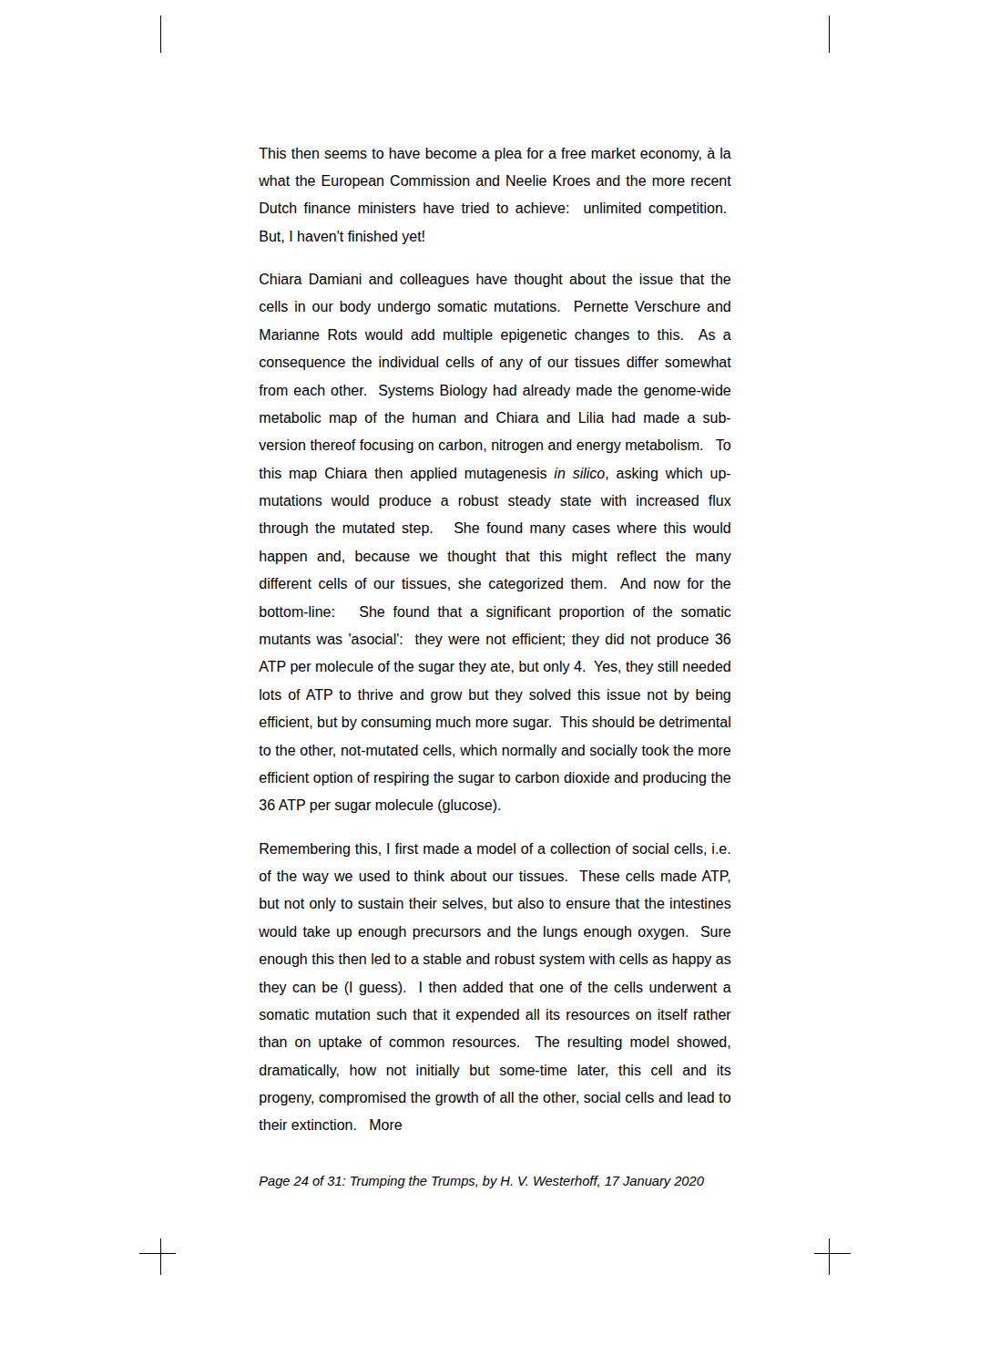This then seems to have become a plea for a free market economy, à la what the European Commission and Neelie Kroes and the more recent Dutch finance ministers have tried to achieve: unlimited competition. But, I haven't finished yet!
Chiara Damiani and colleagues have thought about the issue that the cells in our body undergo somatic mutations. Pernette Verschure and Marianne Rots would add multiple epigenetic changes to this. As a consequence the individual cells of any of our tissues differ somewhat from each other. Systems Biology had already made the genome-wide metabolic map of the human and Chiara and Lilia had made a sub-version thereof focusing on carbon, nitrogen and energy metabolism. To this map Chiara then applied mutagenesis in silico, asking which up-mutations would produce a robust steady state with increased flux through the mutated step. She found many cases where this would happen and, because we thought that this might reflect the many different cells of our tissues, she categorized them. And now for the bottom-line: She found that a significant proportion of the somatic mutants was 'asocial': they were not efficient; they did not produce 36 ATP per molecule of the sugar they ate, but only 4. Yes, they still needed lots of ATP to thrive and grow but they solved this issue not by being efficient, but by consuming much more sugar. This should be detrimental to the other, not-mutated cells, which normally and socially took the more efficient option of respiring the sugar to carbon dioxide and producing the 36 ATP per sugar molecule (glucose).
Remembering this, I first made a model of a collection of social cells, i.e. of the way we used to think about our tissues. These cells made ATP, but not only to sustain their selves, but also to ensure that the intestines would take up enough precursors and the lungs enough oxygen. Sure enough this then led to a stable and robust system with cells as happy as they can be (I guess). I then added that one of the cells underwent a somatic mutation such that it expended all its resources on itself rather than on uptake of common resources. The resulting model showed, dramatically, how not initially but some-time later, this cell and its progeny, compromised the growth of all the other, social cells and lead to their extinction. More
Page 24 of 31: Trumping the Trumps, by H. V. Westerhoff, 17 January 2020